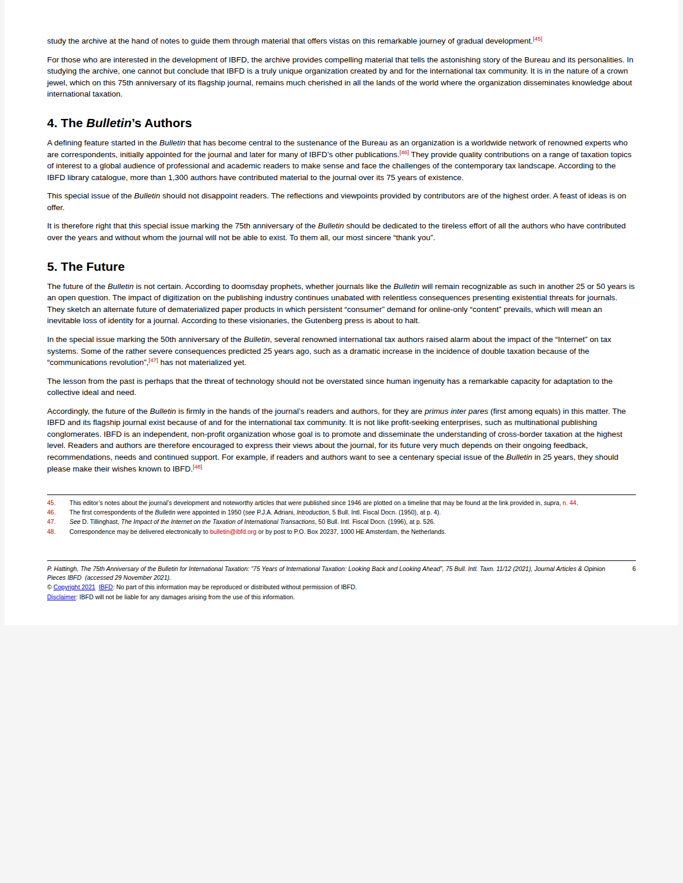study the archive at the hand of notes to guide them through material that offers vistas on this remarkable journey of gradual development.[45]
For those who are interested in the development of IBFD, the archive provides compelling material that tells the astonishing story of the Bureau and its personalities. In studying the archive, one cannot but conclude that IBFD is a truly unique organization created by and for the international tax community. It is in the nature of a crown jewel, which on this 75th anniversary of its flagship journal, remains much cherished in all the lands of the world where the organization disseminates knowledge about international taxation.
4. The Bulletin’s Authors
A defining feature started in the Bulletin that has become central to the sustenance of the Bureau as an organization is a worldwide network of renowned experts who are correspondents, initially appointed for the journal and later for many of IBFD’s other publications.[46] They provide quality contributions on a range of taxation topics of interest to a global audience of professional and academic readers to make sense and face the challenges of the contemporary tax landscape. According to the IBFD library catalogue, more than 1,300 authors have contributed material to the journal over its 75 years of existence.
This special issue of the Bulletin should not disappoint readers. The reflections and viewpoints provided by contributors are of the highest order. A feast of ideas is on offer.
It is therefore right that this special issue marking the 75th anniversary of the Bulletin should be dedicated to the tireless effort of all the authors who have contributed over the years and without whom the journal will not be able to exist. To them all, our most sincere “thank you”.
5. The Future
The future of the Bulletin is not certain. According to doomsday prophets, whether journals like the Bulletin will remain recognizable as such in another 25 or 50 years is an open question. The impact of digitization on the publishing industry continues unabated with relentless consequences presenting existential threats for journals. They sketch an alternate future of dematerialized paper products in which persistent “consumer” demand for online-only “content” prevails, which will mean an inevitable loss of identity for a journal. According to these visionaries, the Gutenberg press is about to halt.
In the special issue marking the 50th anniversary of the Bulletin, several renowned international tax authors raised alarm about the impact of the “Internet” on tax systems. Some of the rather severe consequences predicted 25 years ago, such as a dramatic increase in the incidence of double taxation because of the “communications revolution”,[47] has not materialized yet.
The lesson from the past is perhaps that the threat of technology should not be overstated since human ingenuity has a remarkable capacity for adaptation to the collective ideal and need.
Accordingly, the future of the Bulletin is firmly in the hands of the journal’s readers and authors, for they are primus inter pares (first among equals) in this matter. The IBFD and its flagship journal exist because of and for the international tax community. It is not like profit-seeking enterprises, such as multinational publishing conglomerates. IBFD is an independent, non-profit organization whose goal is to promote and disseminate the understanding of cross-border taxation at the highest level. Readers and authors are therefore encouraged to express their views about the journal, for its future very much depends on their ongoing feedback, recommendations, needs and continued support. For example, if readers and authors want to see a centenary special issue of the Bulletin in 25 years, they should please make their wishes known to IBFD.[48]
| 45. | This editor’s notes about the journal’s development and noteworthy articles that were published since 1946 are plotted on a timeline that may be found at the link provided in, supra , n. 44 . |
| 46. | The first correspondents of the Bulletin were appointed in 1950 ( see P.J.A. Adriani, Introduction , 5 Bull. Intl. Fiscal Docn. (1950), at p. 4). |
| 47. | See D. Tillinghast, The Impact of the Internet on the Taxation of International Transactions , 50 Bull. Intl. Fiscal Docn. (1996), at p. 526. |
| 48. | Correspondence may be delivered electronically to bulletin@ibfd.org or by post to P.O. Box 20237, 1000 HE Amsterdam, the Netherlands. |
6
P. Hattingh, The 75th Anniversary of the Bulletin for International Taxation: “75 Years of International Taxation: Looking Back and Looking Ahead”, 75 Bull. Intl. Taxn. 11/12 (2021), Journal Articles & Opinion Pieces IBFD (accessed 29 November 2021).
© Copyright 2021 IBFD: No part of this information may be reproduced or distributed without permission of IBFD.
Disclaimer: IBFD will not be liable for any damages arising from the use of this information.